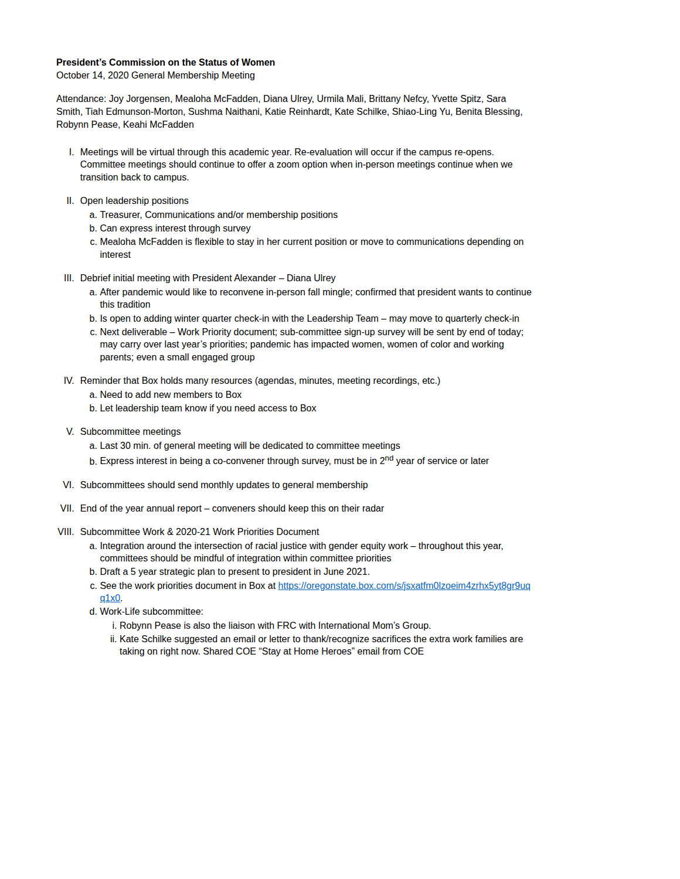President’s Commission on the Status of Women
October 14, 2020 General Membership Meeting
Attendance: Joy Jorgensen, Mealoha McFadden, Diana Ulrey, Urmila Mali, Brittany Nefcy, Yvette Spitz, Sara Smith, Tiah Edmunson-Morton, Sushma Naithani, Katie Reinhardt, Kate Schilke, Shiao-Ling Yu, Benita Blessing, Robynn Pease, Keahi McFadden
Meetings will be virtual through this academic year. Re-evaluation will occur if the campus re-opens. Committee meetings should continue to offer a zoom option when in-person meetings continue when we transition back to campus.
Open leadership positions
Treasurer, Communications and/or membership positions
Can express interest through survey
Mealoha McFadden is flexible to stay in her current position or move to communications depending on interest
Debrief initial meeting with President Alexander – Diana Ulrey
After pandemic would like to reconvene in-person fall mingle; confirmed that president wants to continue this tradition
Is open to adding winter quarter check-in with the Leadership Team – may move to quarterly check-in
Next deliverable – Work Priority document; sub-committee sign-up survey will be sent by end of today; may carry over last year’s priorities; pandemic has impacted women, women of color and working parents; even a small engaged group
Reminder that Box holds many resources (agendas, minutes, meeting recordings, etc.)
Need to add new members to Box
Let leadership team know if you need access to Box
Subcommittee meetings
Last 30 min. of general meeting will be dedicated to committee meetings
Express interest in being a co-convener through survey, must be in 2nd year of service or later
Subcommittees should send monthly updates to general membership
End of the year annual report – conveners should keep this on their radar
Subcommittee Work & 2020-21 Work Priorities Document
Integration around the intersection of racial justice with gender equity work – throughout this year, committees should be mindful of integration within committee priorities
Draft a 5 year strategic plan to present to president in June 2021.
See the work priorities document in Box at https://oregonstate.box.com/s/jsxatfm0lzoeim4zrhx5yt8gr9uqq1x0.
Work-Life subcommittee:
Robynn Pease is also the liaison with FRC with International Mom’s Group.
Kate Schilke suggested an email or letter to thank/recognize sacrifices the extra work families are taking on right now. Shared COE “Stay at Home Heroes” email from COE